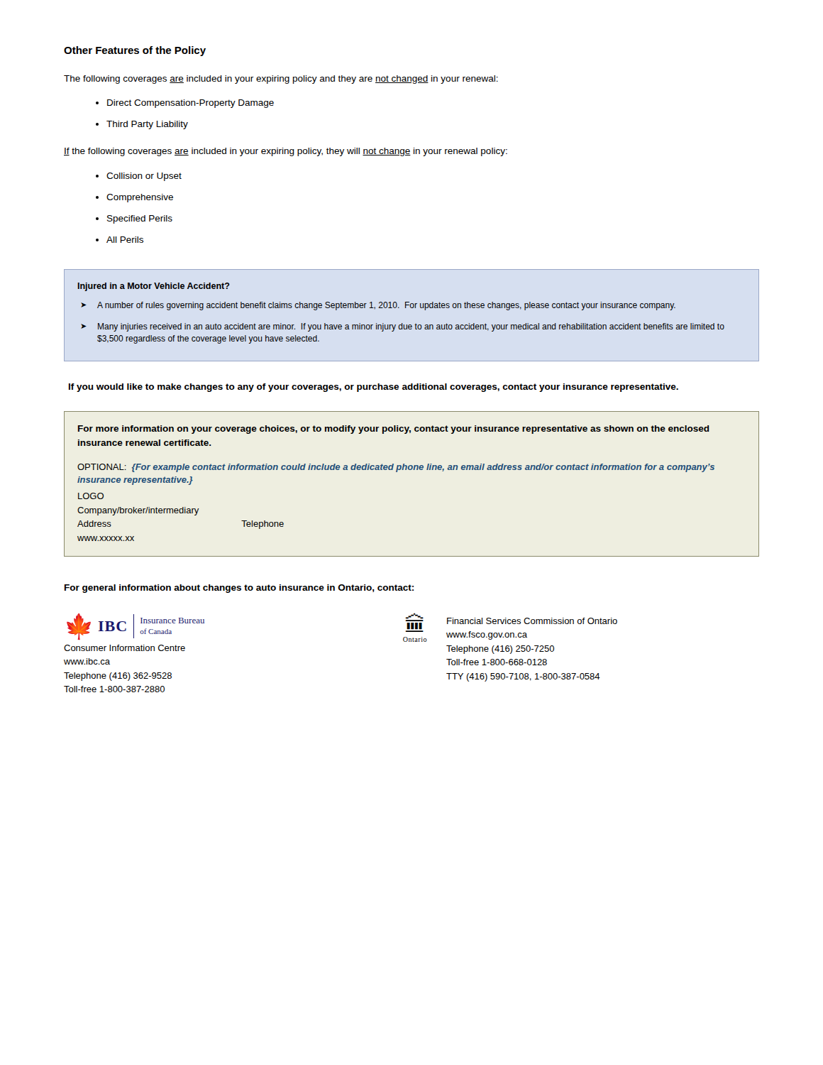Other Features of the Policy
The following coverages are included in your expiring policy and they are not changed in your renewal:
Direct Compensation-Property Damage
Third Party Liability
If the following coverages are included in your expiring policy, they will not change in your renewal policy:
Collision or Upset
Comprehensive
Specified Perils
All Perils
Injured in a Motor Vehicle Accident?
A number of rules governing accident benefit claims change September 1, 2010. For updates on these changes, please contact your insurance company.
Many injuries received in an auto accident are minor. If you have a minor injury due to an auto accident, your medical and rehabilitation accident benefits are limited to $3,500 regardless of the coverage level you have selected.
If you would like to make changes to any of your coverages, or purchase additional coverages, contact your insurance representative.
For more information on your coverage choices, or to modify your policy, contact your insurance representative as shown on the enclosed insurance renewal certificate.
OPTIONAL: {For example contact information could include a dedicated phone line, an email address and/or contact information for a company’s insurance representative.}
LOGO
Company/broker/intermediary
Address Telephone
www.xxxxx.xx
For general information about changes to auto insurance in Ontario, contact:
| 🍁 IBC Insurance Bureau of Canada Consumer Information Centre www.ibc.ca Telephone (416) 362-9528 Toll-free 1-800-387-2880 | 🏛 Ontario | Financial Services Commission of Ontario www.fsco.gov.on.ca Telephone (416) 250-7250 Toll-free 1-800-668-0128 TTY (416) 590-7108, 1-800-387-0584 |